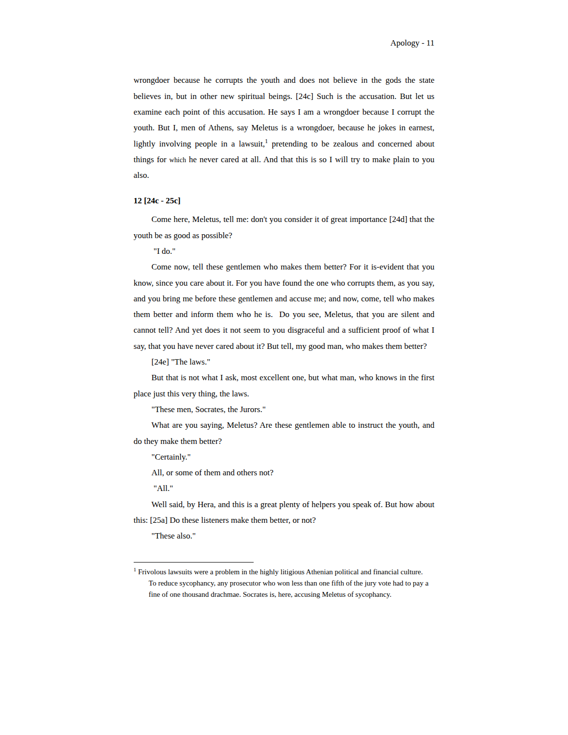Apology - 11
wrongdoer because he corrupts the youth and does not believe in the gods the state believes in, but in other new spiritual beings. [24c] Such is the accusation. But let us examine each point of this accusation. He says I am a wrongdoer because I corrupt the youth. But I, men of Athens, say Meletus is a wrongdoer, because he jokes in earnest, lightly involving people in a lawsuit,1 pretending to be zealous and concerned about things for which he never cared at all. And that this is so I will try to make plain to you also.
12 [24c - 25c]
Come here, Meletus, tell me: don't you consider it of great importance [24d] that the youth be as good as possible?
"I do."
Come now, tell these gentlemen who makes them better? For it is-evident that you know, since you care about it. For you have found the one who corrupts them, as you say, and you bring me before these gentlemen and accuse me; and now, come, tell who makes them better and inform them who he is. Do you see, Meletus, that you are silent and cannot tell? And yet does it not seem to you disgraceful and a sufficient proof of what I say, that you have never cared about it? But tell, my good man, who makes them better?
[24e] "The laws."
But that is not what I ask, most excellent one, but what man, who knows in the first place just this very thing, the laws.
"These men, Socrates, the Jurors."
What are you saying, Meletus? Are these gentlemen able to instruct the youth, and do they make them better?
"Certainly."
All, or some of them and others not?
"All."
Well said, by Hera, and this is a great plenty of helpers you speak of. But how about this: [25a] Do these listeners make them better, or not?
"These also."
1 Frivolous lawsuits were a problem in the highly litigious Athenian political and financial culture. To reduce sycophancy, any prosecutor who won less than one fifth of the jury vote had to pay a fine of one thousand drachmae. Socrates is, here, accusing Meletus of sycophancy.